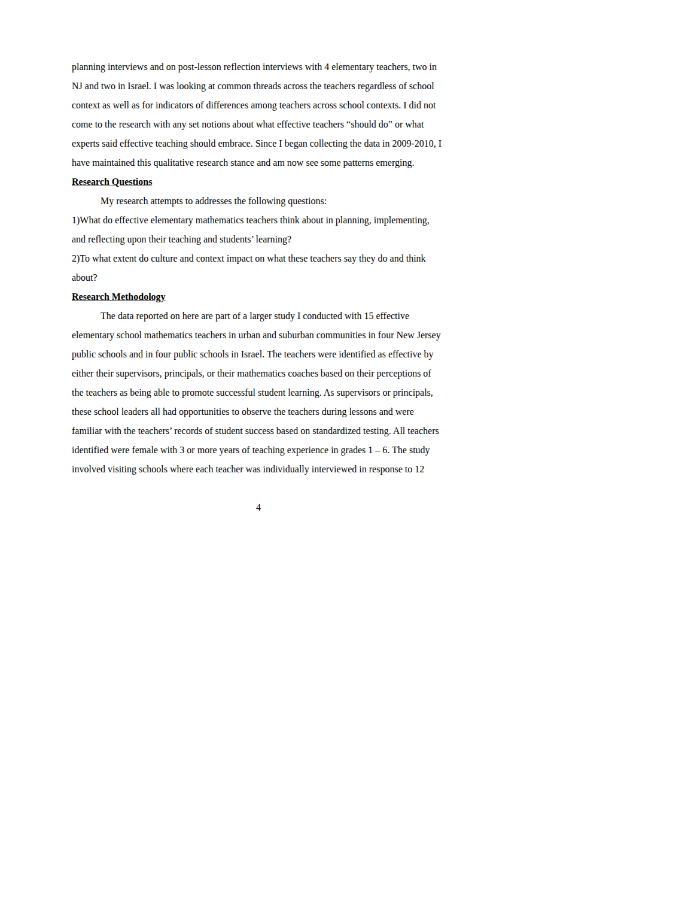planning interviews and on post-lesson reflection interviews with 4 elementary teachers, two in NJ and two in Israel. I was looking at common threads across the teachers regardless of school context as well as for indicators of differences among teachers across school contexts. I did not come to the research with any set notions about what effective teachers “should do” or what experts said effective teaching should embrace. Since I began collecting the data in 2009-2010, I have maintained this qualitative research stance and am now see some patterns emerging.
Research Questions
My research attempts to addresses the following questions:
1)What do effective elementary mathematics teachers think about in planning, implementing, and reflecting upon their teaching and students’ learning?
2)To what extent do culture and context impact on what these teachers say they do and think about?
Research Methodology
The data reported on here are part of a larger study I conducted with 15 effective elementary school mathematics teachers in urban and suburban communities in four New Jersey public schools and in four public schools in Israel. The teachers were identified as effective by either their supervisors, principals, or their mathematics coaches based on their perceptions of the teachers as being able to promote successful student learning. As supervisors or principals, these school leaders all had opportunities to observe the teachers during lessons and were familiar with the teachers’ records of student success based on standardized testing. All teachers identified were female with 3 or more years of teaching experience in grades 1 – 6. The study involved visiting schools where each teacher was individually interviewed in response to 12
4